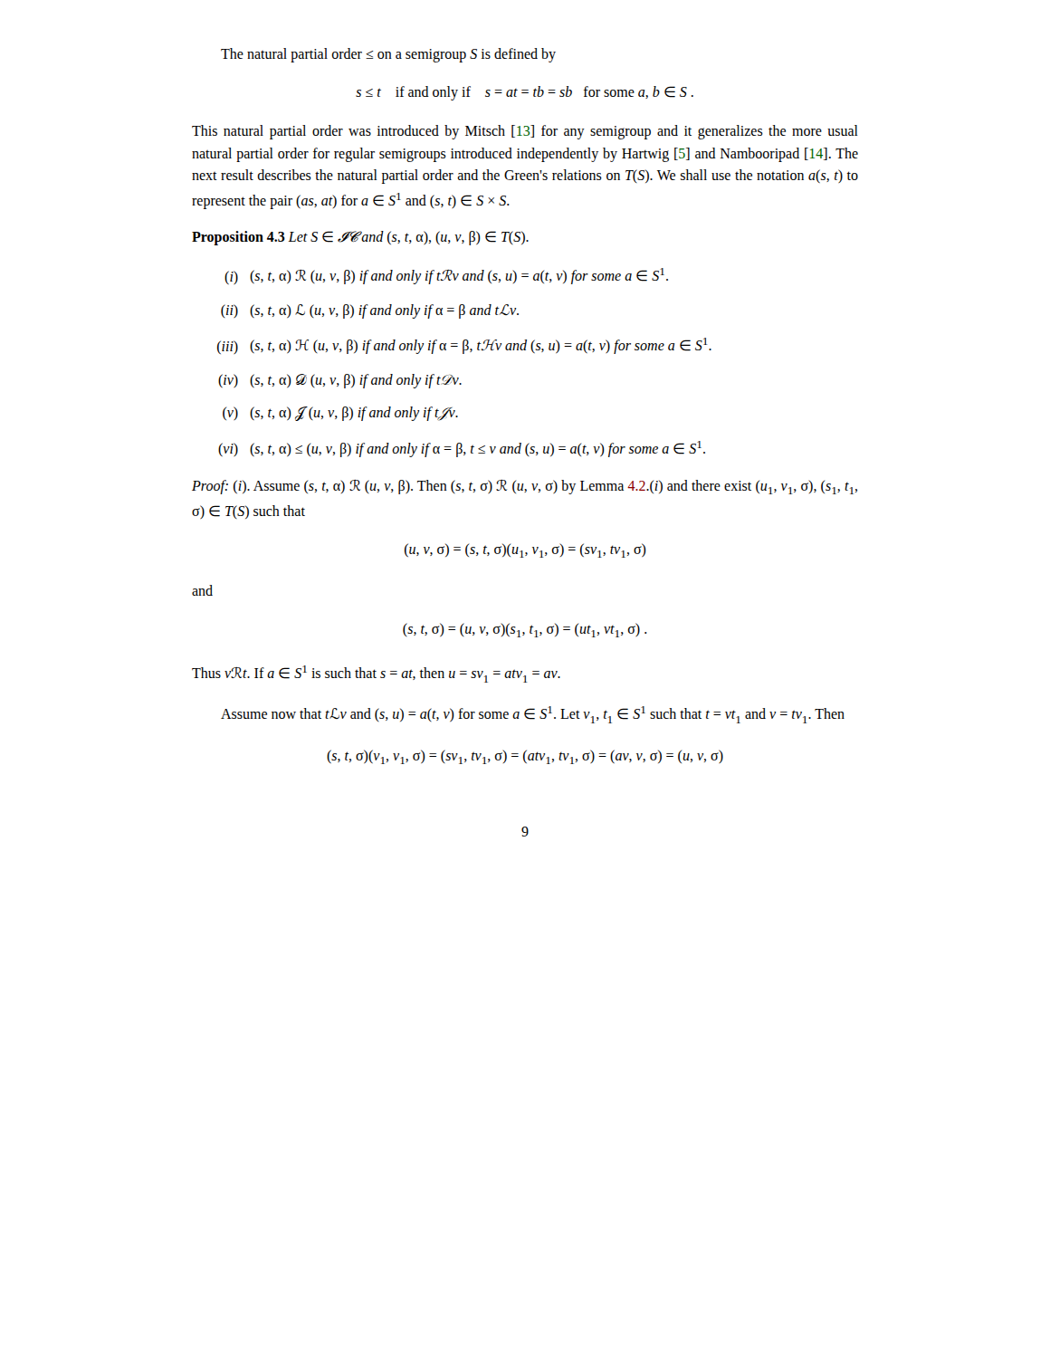The natural partial order ≤ on a semigroup S is defined by
s ≤ t if and only if s = at = tb = sb for some a, b ∈ S .
This natural partial order was introduced by Mitsch [13] for any semigroup and it generalizes the more usual natural partial order for regular semigroups introduced independently by Hartwig [5] and Nambooripad [14]. The next result describes the natural partial order and the Green's relations on T(S). We shall use the notation a(s, t) to represent the pair (as, at) for a ∈ S1 and (s, t) ∈ S × S.
Proposition 4.3 Let S ∈ 𝓘𝓒 and (s, t, α), (u, v, β) ∈ T(S).
(i)(s, t, α) ℛ (u, v, β) if and only if tℛv and (s, u) = a(t, v) for some a ∈ S1.
(ii)(s, t, α) ℒ (u, v, β) if and only if α = β and tℒv.
(iii)(s, t, α) ℋ (u, v, β) if and only if α = β, tℋv and (s, u) = a(t, v) for some a ∈ S1.
(iv)(s, t, α) 𝒟 (u, v, β) if and only if t𝒟v.
(v)(s, t, α) 𝒥 (u, v, β) if and only if t𝒥v.
(vi)(s, t, α) ≤ (u, v, β) if and only if α = β, t ≤ v and (s, u) = a(t, v) for some a ∈ S1.
Proof: (i). Assume (s, t, α) ℛ (u, v, β). Then (s, t, σ) ℛ (u, v, σ) by Lemma 4.2.(i) and there exist (u1, v1, σ), (s1, t1, σ) ∈ T(S) such that
(u, v, σ) = (s, t, σ)(u1, v1, σ) = (sv1, tv1, σ)
and
(s, t, σ) = (u, v, σ)(s1, t1, σ) = (ut1, vt1, σ) .
Thus v ℛt. If a ∈ S1 is such that s = at, then u = sv1 = atv1 = av.
Assume now that t ℒv and (s, u) = a(t, v) for some a ∈ S1. Let v1, t1 ∈ S1 such that t = vt1 and v = tv1. Then
(s, t, σ)(v1, v1, σ) = (sv1, tv1, σ) = (atv1, tv1, σ) = (av, v, σ) = (u, v, σ)
9